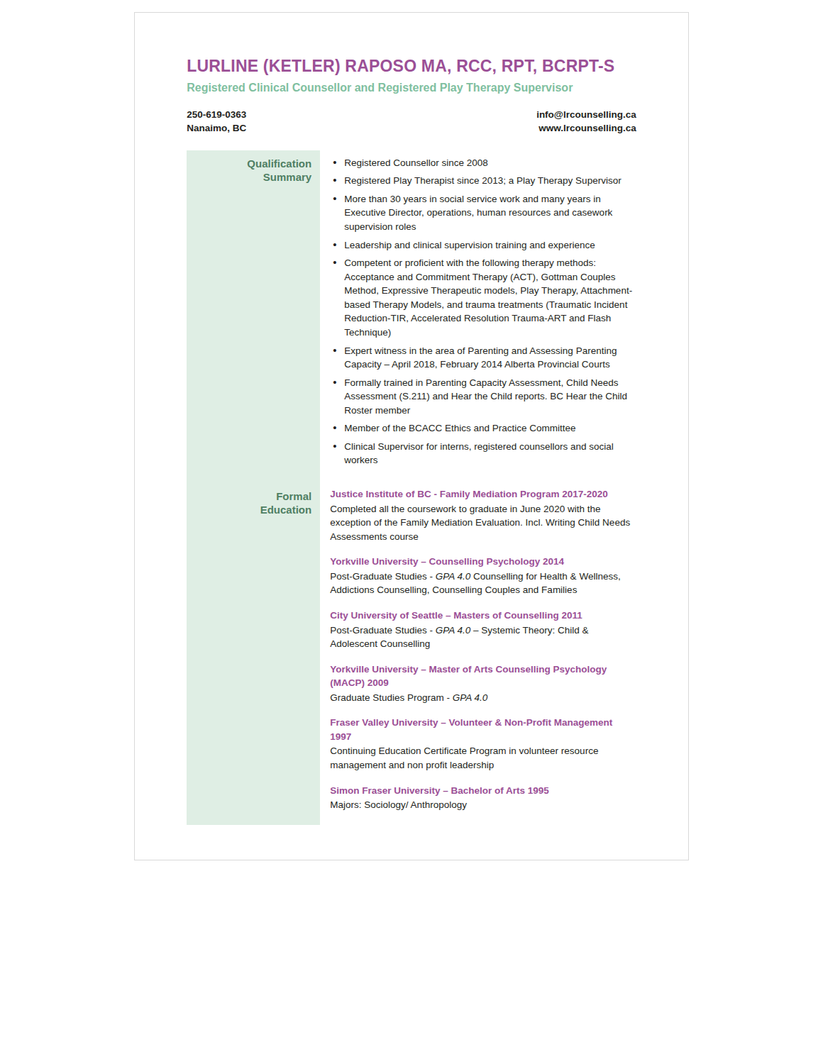LURLINE (KETLER) RAPOSO MA, RCC, RPT, BCRPT-S
Registered Clinical Counsellor and Registered Play Therapy Supervisor
| 250-619-0363 | info@lrcounselling.ca |
| Nanaimo, BC | www.lrcounselling.ca |
| Qualification Summary | Registered Counsellor since 2008 Registered Play Therapist since 2013; a Play Therapy Supervisor More than 30 years in social service work and many years in Executive Director, operations, human resources and casework supervision roles Leadership and clinical supervision training and experience Competent or proficient with the following therapy methods: Acceptance and Commitment Therapy (ACT), Gottman Couples Method, Expressive Therapeutic models, Play Therapy, Attachment-based Therapy Models, and trauma treatments (Traumatic Incident Reduction-TIR, Accelerated Resolution Trauma-ART and Flash Technique) Expert witness in the area of Parenting and Assessing Parenting Capacity – April 2018, February 2014 Alberta Provincial Courts Formally trained in Parenting Capacity Assessment, Child Needs Assessment (S.211) and Hear the Child reports. BC Hear the Child Roster member Member of the BCACC Ethics and Practice Committee Clinical Supervisor for interns, registered counsellors and social workers |
| Formal Education | Justice Institute of BC - Family Mediation Program 2017-2020 Completed all the coursework to graduate in June 2020 with the exception of the Family Mediation Evaluation. Incl. Writing Child Needs Assessments course Yorkville University – Counselling Psychology 2014 Post-Graduate Studies - GPA 4.0 Counselling for Health & Wellness, Addictions Counselling, Counselling Couples and Families City University of Seattle – Masters of Counselling 2011 Post-Graduate Studies - GPA 4.0 – Systemic Theory: Child & Adolescent Counselling Yorkville University – Master of Arts Counselling Psychology (MACP) 2009 Graduate Studies Program - GPA 4.0 Fraser Valley University – Volunteer & Non-Profit Management 1997 Continuing Education Certificate Program in volunteer resource management and non profit leadership Simon Fraser University – Bachelor of Arts 1995 Majors: Sociology/ Anthropology |